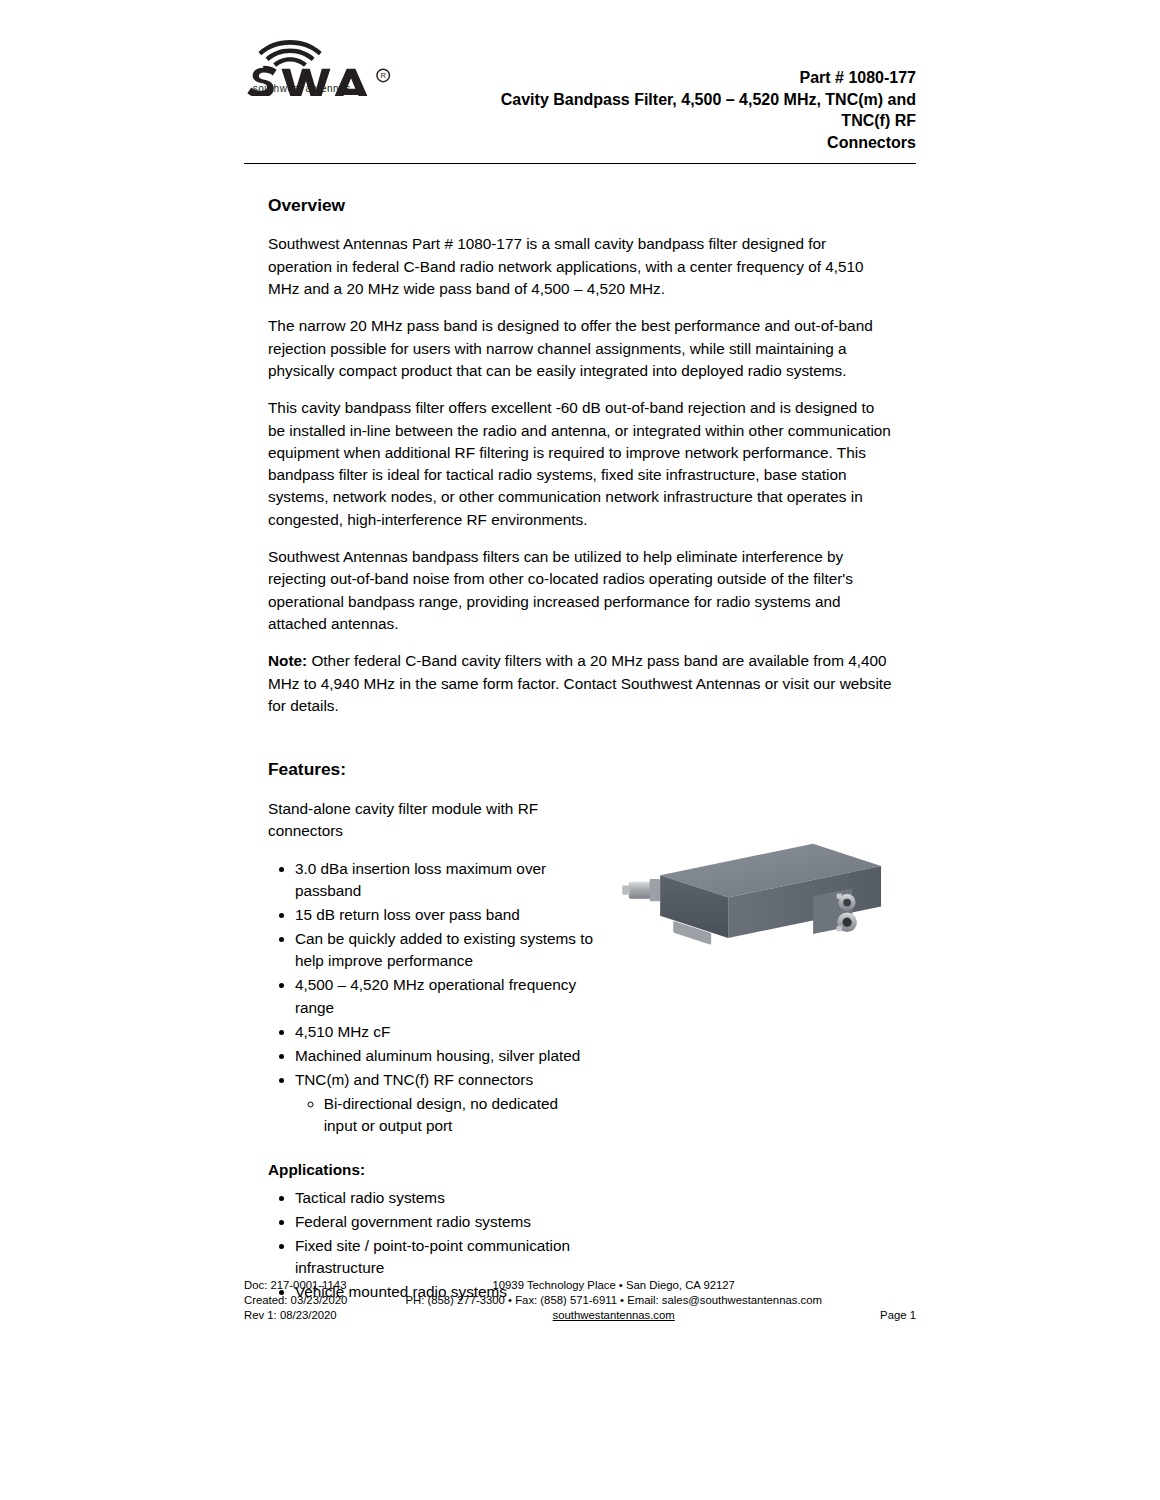R southwest antennas
Part # 1080-177
Cavity Bandpass Filter, 4,500 – 4,520 MHz, TNC(m) and TNC(f) RF
Connectors
Overview
Southwest Antennas Part # 1080-177 is a small cavity bandpass filter designed for operation in federal C-Band radio network applications, with a center frequency of 4,510 MHz and a 20 MHz wide pass band of 4,500 – 4,520 MHz.
The narrow 20 MHz pass band is designed to offer the best performance and out-of-band rejection possible for users with narrow channel assignments, while still maintaining a physically compact product that can be easily integrated into deployed radio systems.
This cavity bandpass filter offers excellent -60 dB out-of-band rejection and is designed to be installed in-line between the radio and antenna, or integrated within other communication equipment when additional RF filtering is required to improve network performance. This bandpass filter is ideal for tactical radio systems, fixed site infrastructure, base station systems, network nodes, or other communication network infrastructure that operates in congested, high-interference RF environments.
Southwest Antennas bandpass filters can be utilized to help eliminate interference by rejecting out-of-band noise from other co-located radios operating outside of the filter's operational bandpass range, providing increased performance for radio systems and attached antennas.
Note: Other federal C-Band cavity filters with a 20 MHz pass band are available from 4,400 MHz to 4,940 MHz in the same form factor. Contact Southwest Antennas or visit our website for details.
Features:
Stand-alone cavity filter module with RF connectors
3.0 dBa insertion loss maximum over passband
15 dB return loss over pass band
Can be quickly added to existing systems to help improve performance
4,500 – 4,520 MHz operational frequency range
4,510 MHz cF
Machined aluminum housing, silver plated
TNC(m) and TNC(f) RF connectors
Bi-directional design, no dedicated input or output port
Applications:
Tactical radio systems
Federal government radio systems
Fixed site / point-to-point communication infrastructure
Vehicle mounted radio systems
Doc: 217-0001-1143
Created: 03/23/2020
Rev 1: 08/23/2020
10939 Technology Place • San Diego, CA 92127
PH: (858) 277-3300 • Fax: (858) 571-6911 • Email: sales@southwestantennas.com
southwestantennas.com
Page 1